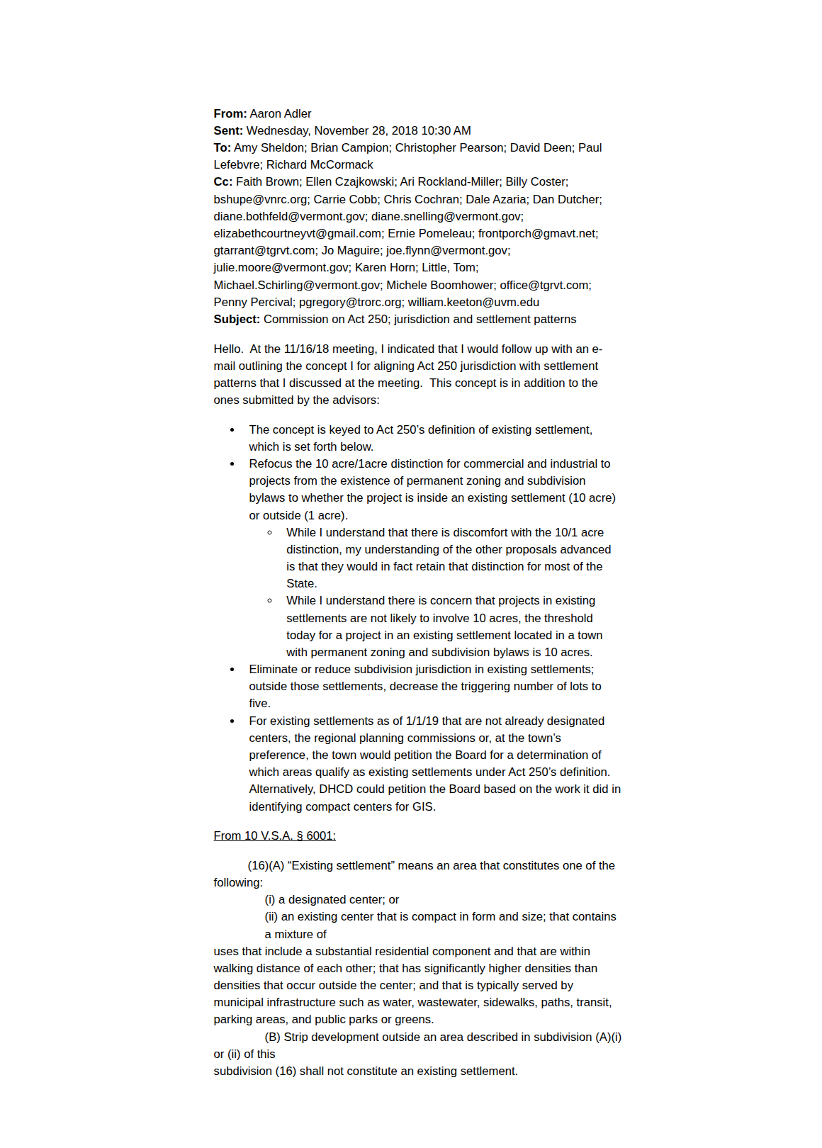From: Aaron Adler
Sent: Wednesday, November 28, 2018 10:30 AM
To: Amy Sheldon; Brian Campion; Christopher Pearson; David Deen; Paul Lefebvre; Richard McCormack
Cc: Faith Brown; Ellen Czajkowski; Ari Rockland-Miller; Billy Coster; bshupe@vnrc.org; Carrie Cobb; Chris Cochran; Dale Azaria; Dan Dutcher; diane.bothfeld@vermont.gov; diane.snelling@vermont.gov; elizabethcourtneyvt@gmail.com; Ernie Pomeleau; frontporch@gmavt.net; gtarrant@tgrvt.com; Jo Maguire; joe.flynn@vermont.gov; julie.moore@vermont.gov; Karen Horn; Little, Tom; Michael.Schirling@vermont.gov; Michele Boomhower; office@tgrvt.com; Penny Percival; pgregory@trorc.org; william.keeton@uvm.edu
Subject: Commission on Act 250; jurisdiction and settlement patterns
Hello. At the 11/16/18 meeting, I indicated that I would follow up with an e-mail outlining the concept I for aligning Act 250 jurisdiction with settlement patterns that I discussed at the meeting. This concept is in addition to the ones submitted by the advisors:
The concept is keyed to Act 250’s definition of existing settlement, which is set forth below.
Refocus the 10 acre/1acre distinction for commercial and industrial to projects from the existence of permanent zoning and subdivision bylaws to whether the project is inside an existing settlement (10 acre) or outside (1 acre).
While I understand that there is discomfort with the 10/1 acre distinction, my understanding of the other proposals advanced is that they would in fact retain that distinction for most of the State.
While I understand there is concern that projects in existing settlements are not likely to involve 10 acres, the threshold today for a project in an existing settlement located in a town with permanent zoning and subdivision bylaws is 10 acres.
Eliminate or reduce subdivision jurisdiction in existing settlements; outside those settlements, decrease the triggering number of lots to five.
For existing settlements as of 1/1/19 that are not already designated centers, the regional planning commissions or, at the town’s preference, the town would petition the Board for a determination of which areas qualify as existing settlements under Act 250’s definition. Alternatively, DHCD could petition the Board based on the work it did in identifying compact centers for GIS.
From 10 V.S.A. § 6001:
(16)(A) “Existing settlement” means an area that constitutes one of the following:
(i) a designated center; or
(ii) an existing center that is compact in form and size; that contains a mixture of
uses that include a substantial residential component and that are within walking distance of each other; that has significantly higher densities than densities that occur outside the center; and that is typically served by municipal infrastructure such as water, wastewater, sidewalks, paths, transit, parking areas, and public parks or greens.
(B) Strip development outside an area described in subdivision (A)(i) or (ii) of this
subdivision (16) shall not constitute an existing settlement.